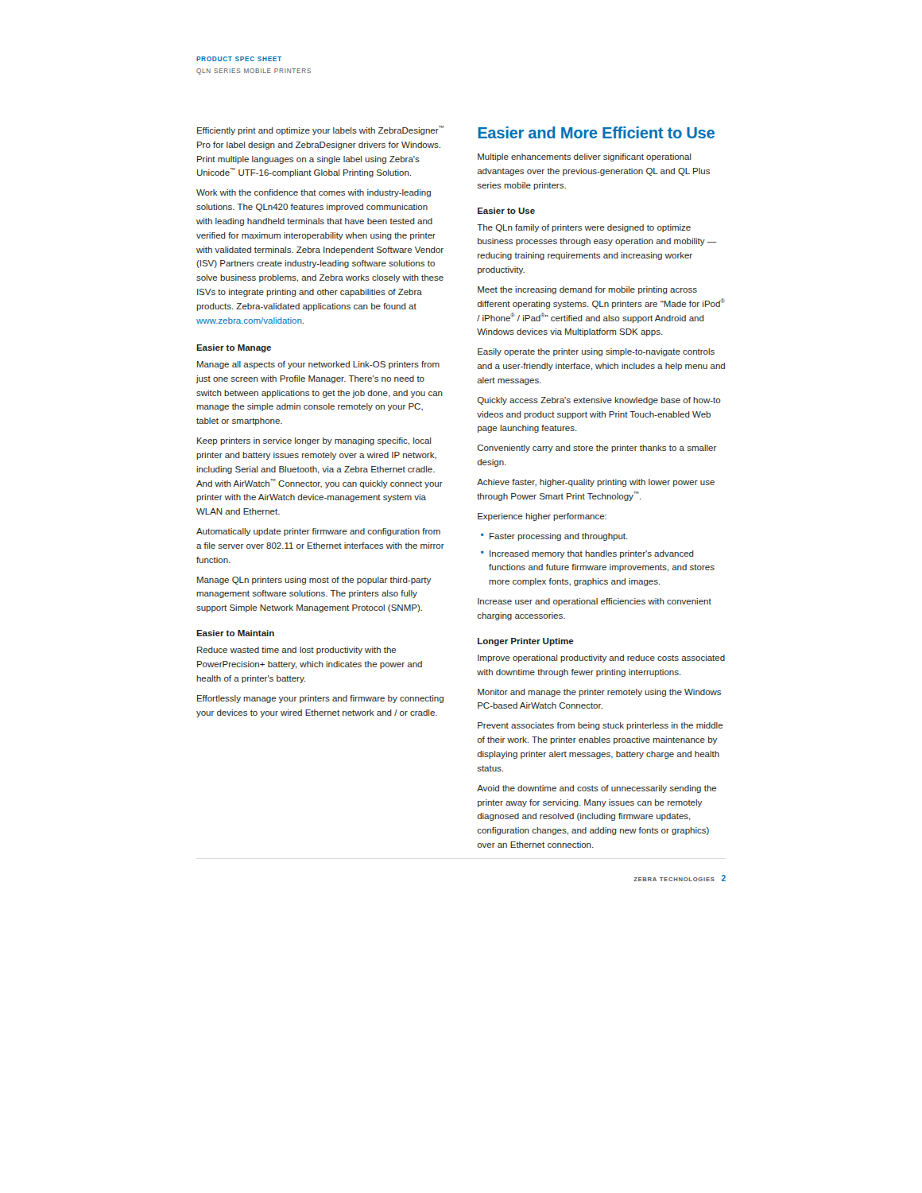Product Spec Sheet
QLn Series Mobile Printers
Efficiently print and optimize your labels with ZebraDesigner™ Pro for label design and ZebraDesigner drivers for Windows. Print multiple languages on a single label using Zebra's Unicode™ UTF-16-compliant Global Printing Solution.
Work with the confidence that comes with industry-leading solutions. The QLn420 features improved communication with leading handheld terminals that have been tested and verified for maximum interoperability when using the printer with validated terminals. Zebra Independent Software Vendor (ISV) Partners create industry-leading software solutions to solve business problems, and Zebra works closely with these ISVs to integrate printing and other capabilities of Zebra products. Zebra-validated applications can be found at www.zebra.com/validation.
Easier to Manage
Manage all aspects of your networked Link-OS printers from just one screen with Profile Manager. There's no need to switch between applications to get the job done, and you can manage the simple admin console remotely on your PC, tablet or smartphone.
Keep printers in service longer by managing specific, local printer and battery issues remotely over a wired IP network, including Serial and Bluetooth, via a Zebra Ethernet cradle. And with AirWatch™ Connector, you can quickly connect your printer with the AirWatch device-management system via WLAN and Ethernet.
Automatically update printer firmware and configuration from a file server over 802.11 or Ethernet interfaces with the mirror function.
Manage QLn printers using most of the popular third-party management software solutions. The printers also fully support Simple Network Management Protocol (SNMP).
Easier to Maintain
Reduce wasted time and lost productivity with the PowerPrecision+ battery, which indicates the power and health of a printer's battery.
Effortlessly manage your printers and firmware by connecting your devices to your wired Ethernet network and / or cradle.
Easier and More Efficient to Use
Multiple enhancements deliver significant operational advantages over the previous-generation QL and QL Plus series mobile printers.
Easier to Use
The QLn family of printers were designed to optimize business processes through easy operation and mobility — reducing training requirements and increasing worker productivity.
Meet the increasing demand for mobile printing across different operating systems. QLn printers are "Made for iPod® / iPhone® / iPad®" certified and also support Android and Windows devices via Multiplatform SDK apps.
Easily operate the printer using simple-to-navigate controls and a user-friendly interface, which includes a help menu and alert messages.
Quickly access Zebra's extensive knowledge base of how-to videos and product support with Print Touch-enabled Web page launching features.
Conveniently carry and store the printer thanks to a smaller design.
Achieve faster, higher-quality printing with lower power use through Power Smart Print Technology™.
Experience higher performance:
Faster processing and throughput.
Increased memory that handles printer's advanced functions and future firmware improvements, and stores more complex fonts, graphics and images.
Increase user and operational efficiencies with convenient charging accessories.
Longer Printer Uptime
Improve operational productivity and reduce costs associated with downtime through fewer printing interruptions.
Monitor and manage the printer remotely using the Windows PC-based AirWatch Connector.
Prevent associates from being stuck printerless in the middle of their work. The printer enables proactive maintenance by displaying printer alert messages, battery charge and health status.
Avoid the downtime and costs of unnecessarily sending the printer away for servicing. Many issues can be remotely diagnosed and resolved (including firmware updates, configuration changes, and adding new fonts or graphics) over an Ethernet connection.
Zebra Technologies 2